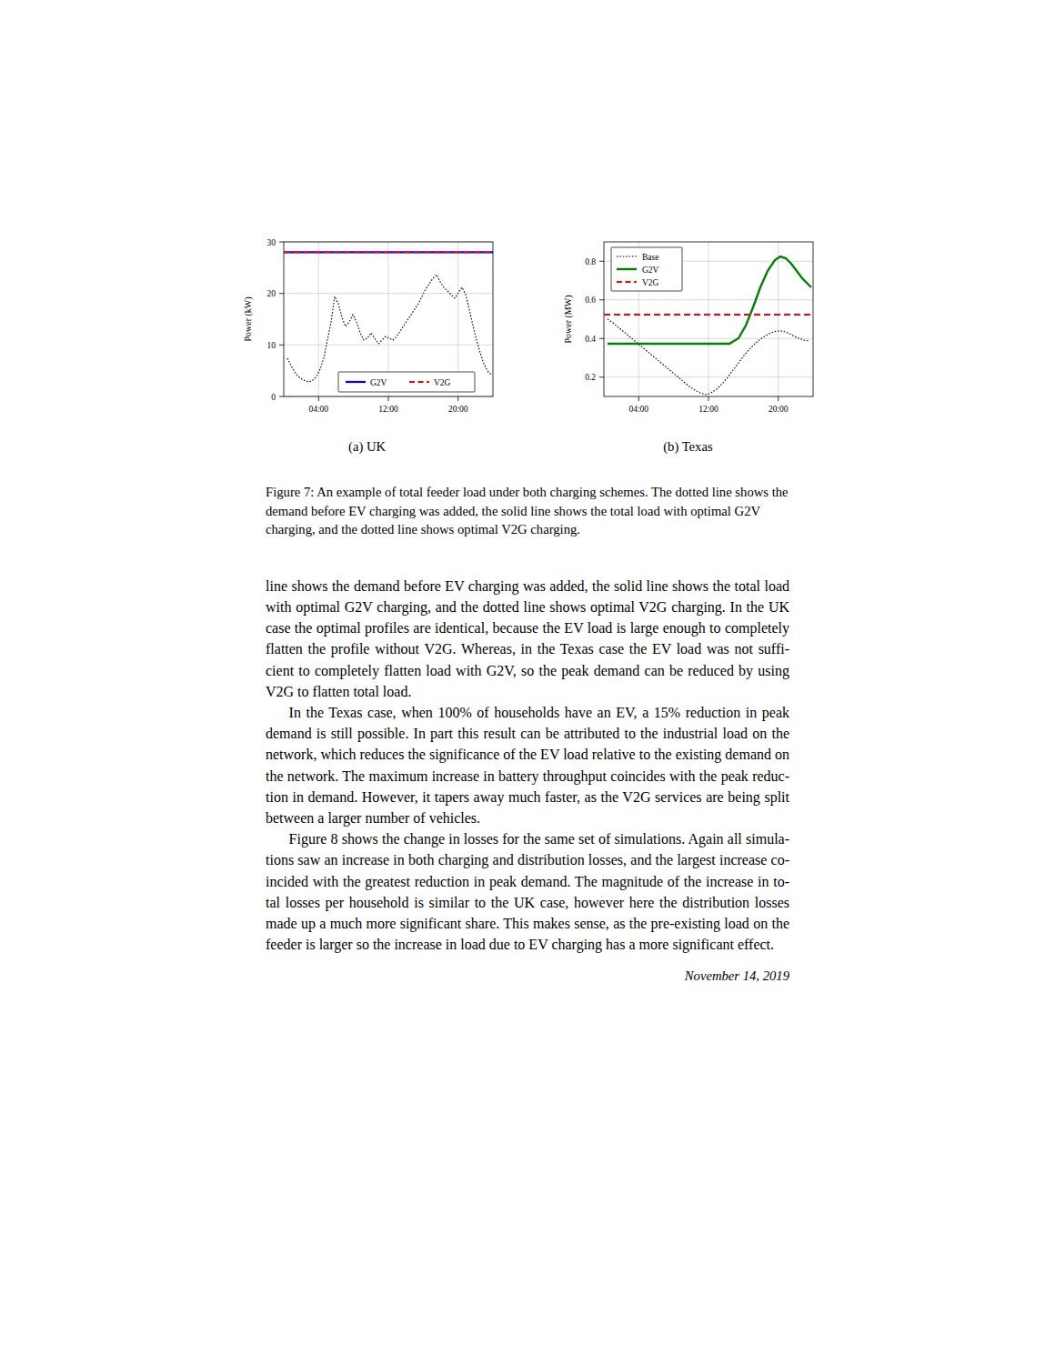0 10 20 30 04:00 12:00 20:00 Power (kW) G2V V2G
(a) UK
0.2 0.4 0.6 0.8 04:00 12:00 20:00 Power (MW) Base G2V V2G
(b) Texas
Figure 7: An example of total feeder load under both charging schemes. The dotted line shows the demand before EV charging was added, the solid line shows the total load with optimal G2V charging, and the dotted line shows optimal V2G charging.
line shows the demand before EV charging was added, the solid line shows the total load with optimal G2V charging, and the dotted line shows optimal V2G charging. In the UK case the optimal profiles are identical, because the EV load is large enough to completely flatten the profile without V2G. Whereas, in the Texas case the EV load was not sufficient to completely flatten load with G2V, so the peak demand can be reduced by using V2G to flatten total load.
In the Texas case, when 100% of households have an EV, a 15% reduction in peak demand is still possible. In part this result can be attributed to the industrial load on the network, which reduces the significance of the EV load relative to the existing demand on the network. The maximum increase in battery throughput coincides with the peak reduction in demand. However, it tapers away much faster, as the V2G services are being split between a larger number of vehicles.
Figure 8 shows the change in losses for the same set of simulations. Again all simulations saw an increase in both charging and distribution losses, and the largest increase coincided with the greatest reduction in peak demand. The magnitude of the increase in total losses per household is similar to the UK case, however here the distribution losses made up a much more significant share. This makes sense, as the pre-existing load on the feeder is larger so the increase in load due to EV charging has a more significant effect.
November 14, 2019